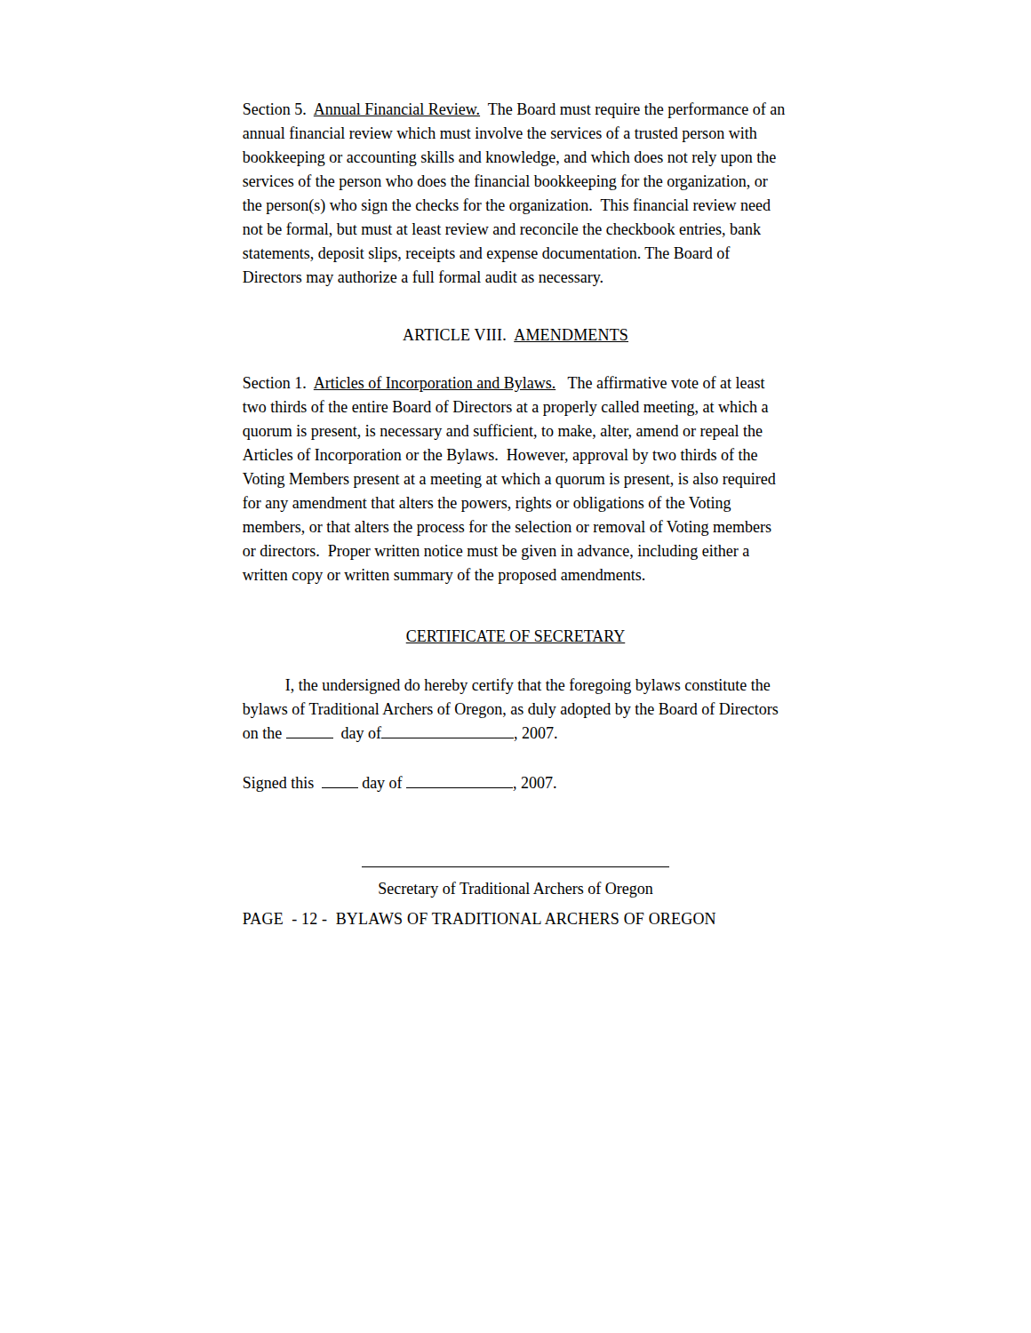Section 5. Annual Financial Review. The Board must require the performance of an annual financial review which must involve the services of a trusted person with bookkeeping or accounting skills and knowledge, and which does not rely upon the services of the person who does the financial bookkeeping for the organization, or the person(s) who sign the checks for the organization. This financial review need not be formal, but must at least review and reconcile the checkbook entries, bank statements, deposit slips, receipts and expense documentation. The Board of Directors may authorize a full formal audit as necessary.
ARTICLE VIII. AMENDMENTS
Section 1. Articles of Incorporation and Bylaws. The affirmative vote of at least two thirds of the entire Board of Directors at a properly called meeting, at which a quorum is present, is necessary and sufficient, to make, alter, amend or repeal the Articles of Incorporation or the Bylaws. However, approval by two thirds of the Voting Members present at a meeting at which a quorum is present, is also required for any amendment that alters the powers, rights or obligations of the Voting members, or that alters the process for the selection or removal of Voting members or directors. Proper written notice must be given in advance, including either a written copy or written summary of the proposed amendments.
CERTIFICATE OF SECRETARY
I, the undersigned do hereby certify that the foregoing bylaws constitute the bylaws of Traditional Archers of Oregon, as duly adopted by the Board of Directors on the day of , 2007.
Signed this day of , 2007.
Secretary of Traditional Archers of Oregon
PAGE - 12 - BYLAWS OF TRADITIONAL ARCHERS OF OREGON